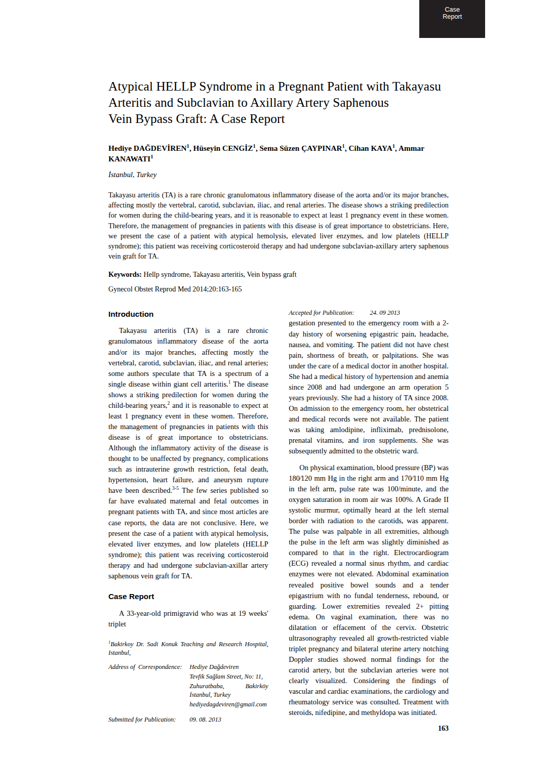Case
Report
Atypical HELLP Syndrome in a Pregnant Patient with Takayasu Arteritis and Subclavian to Axillary Artery Saphenous
Vein Bypass Graft: A Case Report
Hediye DAĞDEVİREN1, Hüseyin CENGİZ1, Sema Süzen ÇAYPINAR1, Cihan KAYA1, Ammar KANAWATI1
İstanbul, Turkey
Takayasu arteritis (TA) is a rare chronic granulomatous inflammatory disease of the aorta and/or its major branches, affecting mostly the vertebral, carotid, subclavian, iliac, and renal arteries. The disease shows a striking predilection for women during the child-bearing years, and it is reasonable to expect at least 1 pregnancy event in these women. Therefore, the management of pregnancies in patients with this disease is of great importance to obstetricians. Here, we present the case of a patient with atypical hemolysis, elevated liver enzymes, and low platelets (HELLP syndrome); this patient was receiving corticosteroid therapy and had undergone subclavian-axillary artery saphenous vein graft for TA.
Keywords: Hellp syndrome, Takayasu arteritis, Vein bypass graft
Gynecol Obstet Reprod Med 2014;20:163-165
Introduction
Takayasu arteritis (TA) is a rare chronic granulomatous inflammatory disease of the aorta and/or its major branches, affecting mostly the vertebral, carotid, subclavian, iliac, and renal arteries; some authors speculate that TA is a spectrum of a single disease within giant cell arteritis.1 The disease shows a striking predilection for women during the child-bearing years,2 and it is reasonable to expect at least 1 pregnancy event in these women. Therefore, the management of pregnancies in patients with this disease is of great importance to obstetricians. Although the inflammatory activity of the disease is thought to be unaffected by pregnancy, complications such as intrauterine growth restriction, fetal death, hypertension, heart failure, and aneurysm rupture have been described.3-5 The few series published so far have evaluated maternal and fetal outcomes in pregnant patients with TA, and since most articles are case reports, the data are not conclusive. Here, we present the case of a patient with atypical hemolysis, elevated liver enzymes, and low platelets (HELLP syndrome); this patient was receiving corticosteroid therapy and had undergone subclavian-axillar artery saphenous vein graft for TA.
Case Report
A 33-year-old primigravid who was at 19 weeks' triplet
1Bakirkoy Dr. Sadi Konuk Teaching and Research Hospital, Istanbul,
| Address of Correspondence: | Hediye Dağdeviren |
| | Tevfik Sağlam Street, No: 11, |
| | Zuhuratbaba, Bakirköy İstanbul, Turkey |
| | hediyedagdeviren@gmail.com |
| Submitted for Publication: | 09. 08. 2013 |
| Accepted for Publication: | 24. 09 2013 |
gestation presented to the emergency room with a 2-day history of worsening epigastric pain, headache, nausea, and vomiting. The patient did not have chest pain, shortness of breath, or palpitations. She was under the care of a medical doctor in another hospital. She had a medical history of hypertension and anemia since 2008 and had undergone an arm operation 5 years previously. She had a history of TA since 2008. On admission to the emergency room, her obstetrical and medical records were not available. The patient was taking amlodipine, infliximab, prednisolone, prenatal vitamins, and iron supplements. She was subsequently admitted to the obstetric ward.
On physical examination, blood pressure (BP) was 180⁄120 mm Hg in the right arm and 170⁄110 mm Hg in the left arm, pulse rate was 100/minute, and the oxygen saturation in room air was 100%. A Grade II systolic murmur, optimally heard at the left sternal border with radiation to the carotids, was apparent. The pulse was palpable in all extremities, although the pulse in the left arm was slightly diminished as compared to that in the right. Electrocardiogram (ECG) revealed a normal sinus rhythm, and cardiac enzymes were not elevated. Abdominal examination revealed positive bowel sounds and a tender epigastrium with no fundal tenderness, rebound, or guarding. Lower extremities revealed 2+ pitting edema. On vaginal examination, there was no dilatation or effacement of the cervix. Obstetric ultrasonography revealed all growth-restricted viable triplet pregnancy and bilateral uterine artery notching Doppler studies showed normal findings for the carotid artery, but the subclavian arteries were not clearly visualized. Considering the findings of vascular and cardiac examinations, the cardiology and rheumatology service was consulted. Treatment with steroids, nifedipine, and methyldopa was initiated.
163